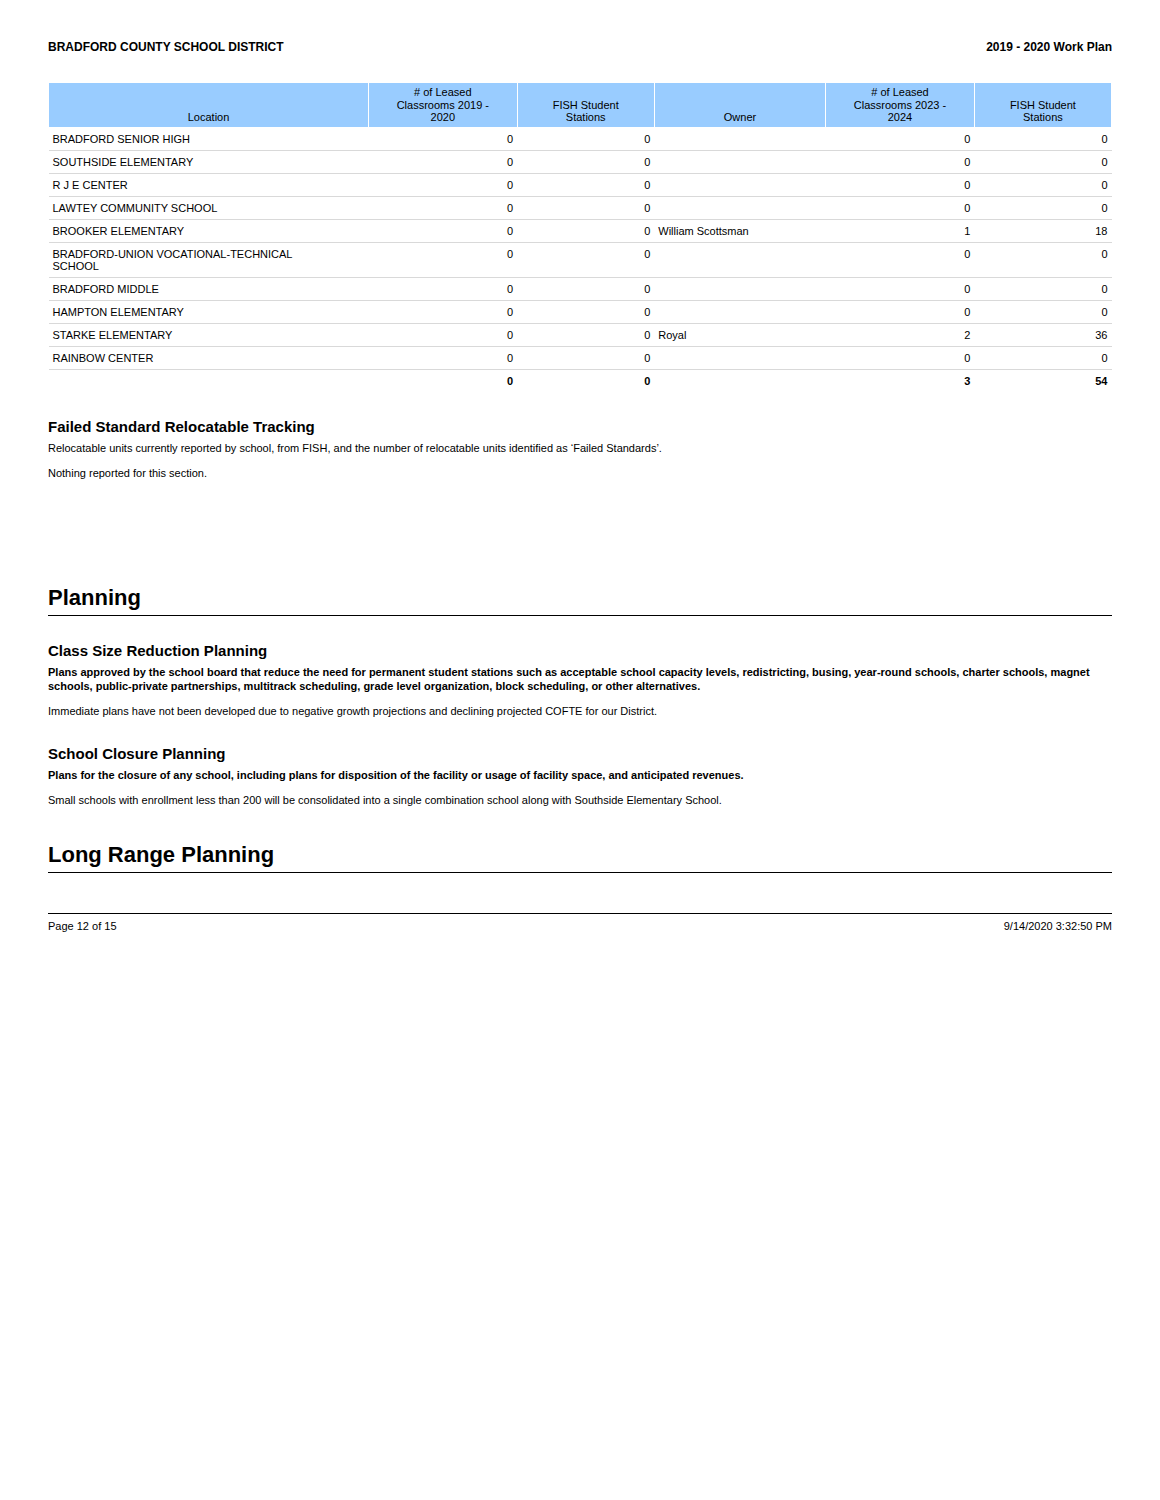BRADFORD COUNTY SCHOOL DISTRICT 2019 - 2020 Work Plan
| Location | # of Leased Classrooms 2019 - 2020 | FISH Student Stations | Owner | # of Leased Classrooms 2023 - 2024 | FISH Student Stations |
| --- | --- | --- | --- | --- | --- |
| BRADFORD SENIOR HIGH | 0 | 0 | | 0 | 0 |
| SOUTHSIDE ELEMENTARY | 0 | 0 | | 0 | 0 |
| R J E CENTER | 0 | 0 | | 0 | 0 |
| LAWTEY COMMUNITY SCHOOL | 0 | 0 | | 0 | 0 |
| BROOKER ELEMENTARY | 0 | 0 | William Scottsman | 1 | 18 |
| BRADFORD-UNION VOCATIONAL-TECHNICAL SCHOOL | 0 | 0 | | 0 | 0 |
| BRADFORD MIDDLE | 0 | 0 | | 0 | 0 |
| HAMPTON ELEMENTARY | 0 | 0 | | 0 | 0 |
| STARKE ELEMENTARY | 0 | 0 | Royal | 2 | 36 |
| RAINBOW CENTER | 0 | 0 | | 0 | 0 |
| | 0 | 0 | | 3 | 54 |
Failed Standard Relocatable Tracking
Relocatable units currently reported by school, from FISH, and the number of relocatable units identified as ‘Failed Standards’.
Nothing reported for this section.
Planning
Class Size Reduction Planning
Plans approved by the school board that reduce the need for permanent student stations such as acceptable school capacity levels, redistricting, busing, year-round schools, charter schools, magnet schools, public-private partnerships, multitrack scheduling, grade level organization, block scheduling, or other alternatives.
Immediate plans have not been developed due to negative growth projections and declining projected COFTE for our District.
School Closure Planning
Plans for the closure of any school, including plans for disposition of the facility or usage of facility space, and anticipated revenues.
Small schools with enrollment less than 200 will be consolidated into a single combination school along with Southside Elementary School.
Long Range Planning
Page 12 of 15 9/14/2020 3:32:50 PM